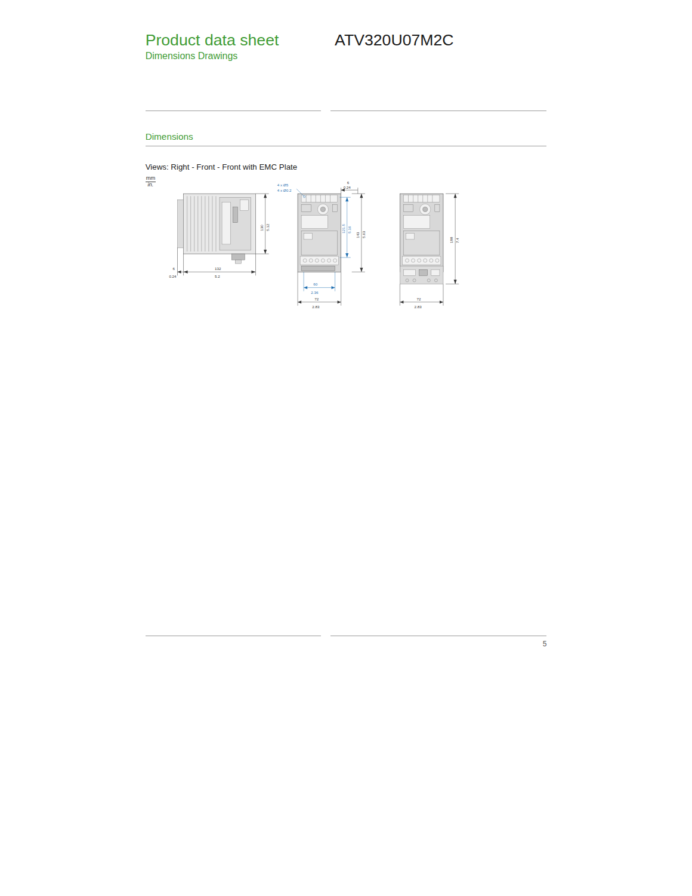Product data sheet
Dimensions Drawings
ATV320U07M2C
Dimensions
Views: Right - Front - Front with EMC Plate
mm in.
130 5.12 132 5.2 6 0.24 4 x Ø5 4 x Ø0.2 6 0.24 121.5 5.16 143 5.63 60 2.36 72 2.83 188 7.4 72 2.83
5